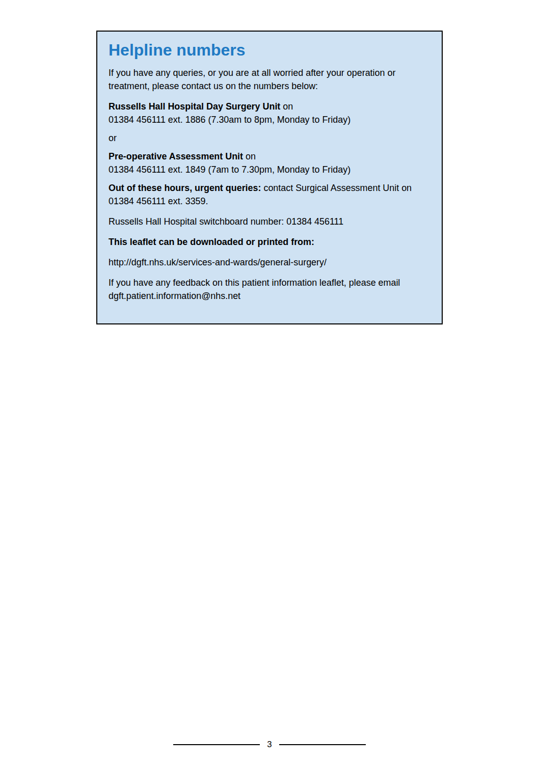Helpline numbers
If you have any queries, or you are at all worried after your operation or treatment, please contact us on the numbers below:
Russells Hall Hospital Day Surgery Unit on
01384 456111 ext. 1886 (7.30am to 8pm, Monday to Friday)
or
Pre-operative Assessment Unit on
01384 456111 ext. 1849 (7am to 7.30pm, Monday to Friday)
Out of these hours, urgent queries: contact Surgical Assessment Unit on 01384 456111 ext. 3359.
Russells Hall Hospital switchboard number: 01384 456111
This leaflet can be downloaded or printed from:
http://dgft.nhs.uk/services-and-wards/general-surgery/
If you have any feedback on this patient information leaflet, please email dgft.patient.information@nhs.net
3